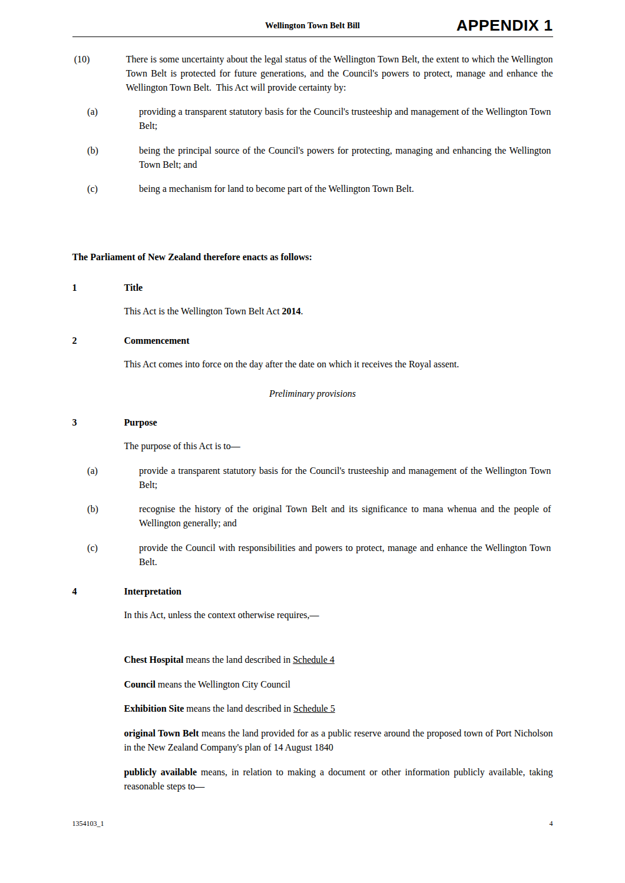Wellington Town Belt Bill
APPENDIX 1
(10)
There is some uncertainty about the legal status of the Wellington Town Belt, the extent to which the Wellington Town Belt is protected for future generations, and the Council's powers to protect, manage and enhance the Wellington Town Belt. This Act will provide certainty by:
(a)
providing a transparent statutory basis for the Council's trusteeship and management of the Wellington Town Belt;
(b)
being the principal source of the Council's powers for protecting, managing and enhancing the Wellington Town Belt; and
(c)
being a mechanism for land to become part of the Wellington Town Belt.
The Parliament of New Zealand therefore enacts as follows:
1
Title
This Act is the Wellington Town Belt Act 2014.
2
Commencement
This Act comes into force on the day after the date on which it receives the Royal assent.
Preliminary provisions
3
Purpose
The purpose of this Act is to—
(a)
provide a transparent statutory basis for the Council's trusteeship and management of the Wellington Town Belt;
(b)
recognise the history of the original Town Belt and its significance to mana whenua and the people of Wellington generally; and
(c)
provide the Council with responsibilities and powers to protect, manage and enhance the Wellington Town Belt.
4
Interpretation
In this Act, unless the context otherwise requires,—
Chest Hospital means the land described in Schedule 4
Council means the Wellington City Council
Exhibition Site means the land described in Schedule 5
original Town Belt means the land provided for as a public reserve around the proposed town of Port Nicholson in the New Zealand Company's plan of 14 August 1840
publicly available means, in relation to making a document or other information publicly available, taking reasonable steps to—
1354103_1 4